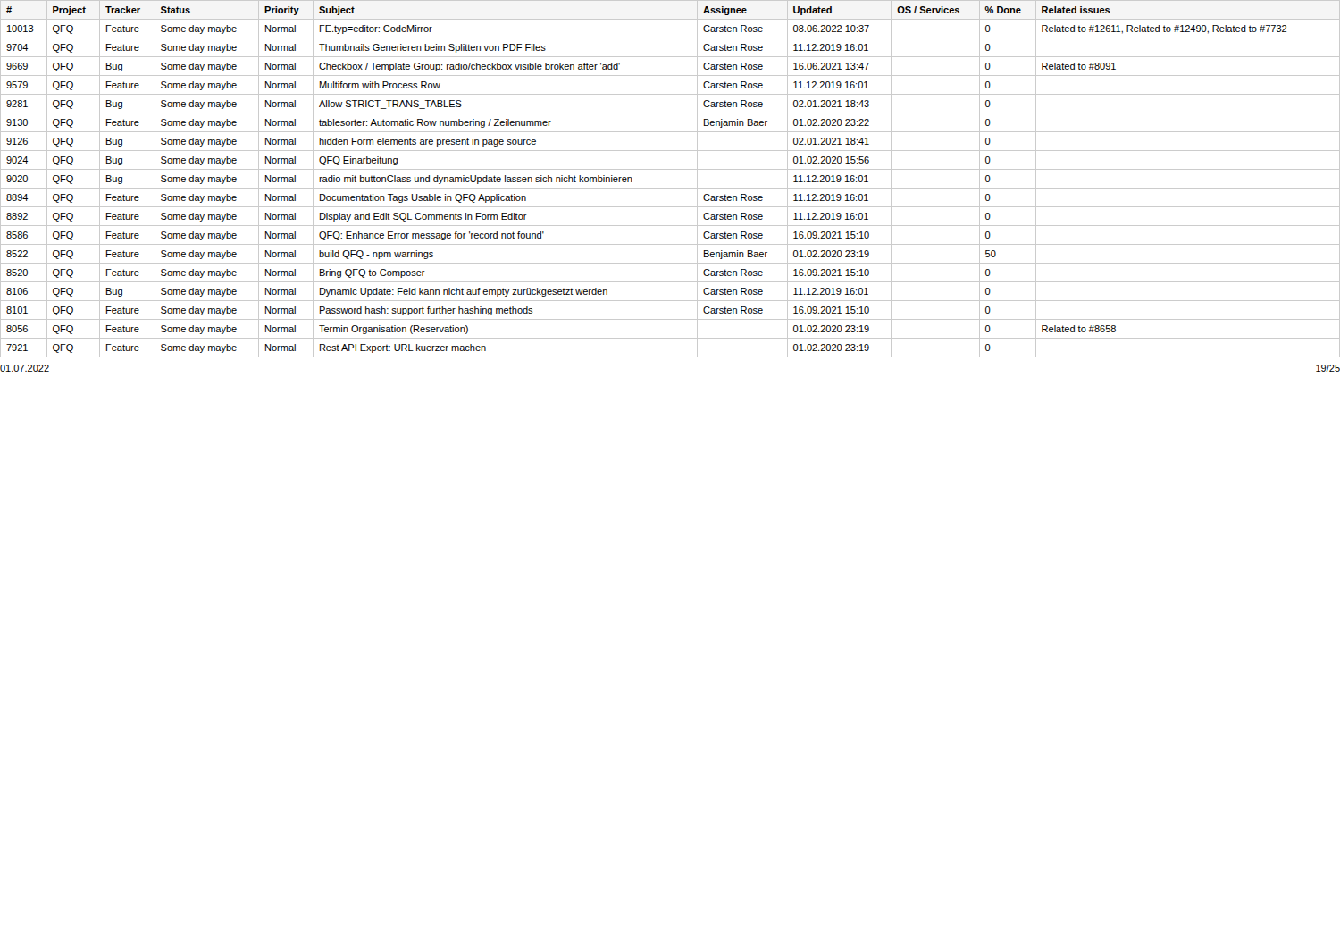| # | Project | Tracker | Status | Priority | Subject | Assignee | Updated | OS / Services | % Done | Related issues |
| --- | --- | --- | --- | --- | --- | --- | --- | --- | --- | --- |
| 10013 | QFQ | Feature | Some day maybe | Normal | FE.typ=editor: CodeMirror | Carsten Rose | 08.06.2022 10:37 | | 0 | Related to #12611, Related to #12490, Related to #7732 |
| 9704 | QFQ | Feature | Some day maybe | Normal | Thumbnails Generieren beim Splitten von PDF Files | Carsten Rose | 11.12.2019 16:01 | | 0 | |
| 9669 | QFQ | Bug | Some day maybe | Normal | Checkbox / Template Group: radio/checkbox visible broken after 'add' | Carsten Rose | 16.06.2021 13:47 | | 0 | Related to #8091 |
| 9579 | QFQ | Feature | Some day maybe | Normal | Multiform with Process Row | Carsten Rose | 11.12.2019 16:01 | | 0 | |
| 9281 | QFQ | Bug | Some day maybe | Normal | Allow STRICT_TRANS_TABLES | Carsten Rose | 02.01.2021 18:43 | | 0 | |
| 9130 | QFQ | Feature | Some day maybe | Normal | tablesorter: Automatic Row numbering / Zeilenummer | Benjamin Baer | 01.02.2020 23:22 | | 0 | |
| 9126 | QFQ | Bug | Some day maybe | Normal | hidden Form elements are present in page source | | 02.01.2021 18:41 | | 0 | |
| 9024 | QFQ | Bug | Some day maybe | Normal | QFQ Einarbeitung | | 01.02.2020 15:56 | | 0 | |
| 9020 | QFQ | Bug | Some day maybe | Normal | radio mit buttonClass und dynamicUpdate lassen sich nicht kombinieren | | 11.12.2019 16:01 | | 0 | |
| 8894 | QFQ | Feature | Some day maybe | Normal | Documentation Tags Usable in QFQ Application | Carsten Rose | 11.12.2019 16:01 | | 0 | |
| 8892 | QFQ | Feature | Some day maybe | Normal | Display and Edit SQL Comments in Form Editor | Carsten Rose | 11.12.2019 16:01 | | 0 | |
| 8586 | QFQ | Feature | Some day maybe | Normal | QFQ: Enhance Error message for 'record not found' | Carsten Rose | 16.09.2021 15:10 | | 0 | |
| 8522 | QFQ | Feature | Some day maybe | Normal | build QFQ - npm warnings | Benjamin Baer | 01.02.2020 23:19 | | 50 | |
| 8520 | QFQ | Feature | Some day maybe | Normal | Bring QFQ to Composer | Carsten Rose | 16.09.2021 15:10 | | 0 | |
| 8106 | QFQ | Bug | Some day maybe | Normal | Dynamic Update: Feld kann nicht auf empty zurückgesetzt werden | Carsten Rose | 11.12.2019 16:01 | | 0 | |
| 8101 | QFQ | Feature | Some day maybe | Normal | Password hash: support further hashing methods | Carsten Rose | 16.09.2021 15:10 | | 0 | |
| 8056 | QFQ | Feature | Some day maybe | Normal | Termin Organisation (Reservation) | | 01.02.2020 23:19 | | 0 | Related to #8658 |
| 7921 | QFQ | Feature | Some day maybe | Normal | Rest API Export: URL kuerzer machen | | 01.02.2020 23:19 | | 0 | |
01.07.2022 19/25